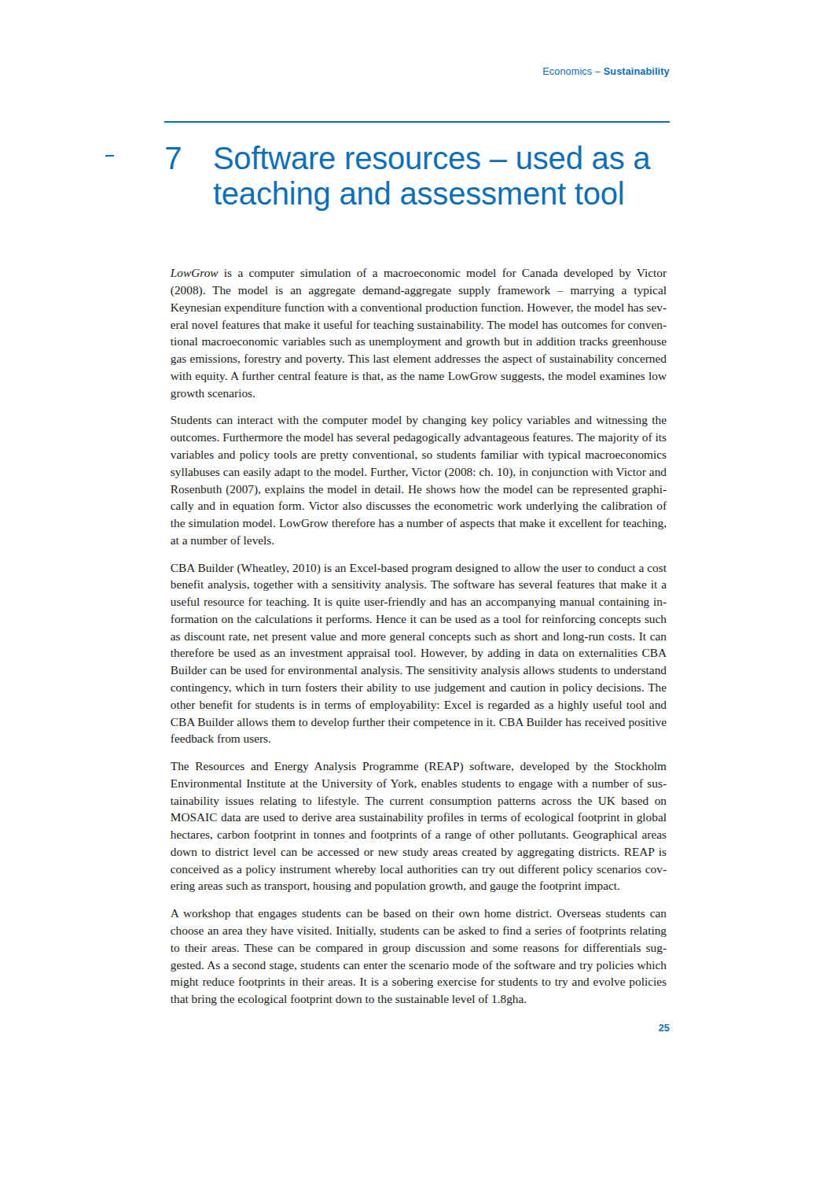Economics – Sustainability
7
Software resources – used as a teaching and assessment tool
LowGrow is a computer simulation of a macroeconomic model for Canada developed by Victor (2008). The model is an aggregate demand-aggregate supply framework – marrying a typical Keynesian expenditure function with a conventional production function. However, the model has several novel features that make it useful for teaching sustainability. The model has outcomes for conventional macroeconomic variables such as unemployment and growth but in addition tracks greenhouse gas emissions, forestry and poverty. This last element addresses the aspect of sustainability concerned with equity. A further central feature is that, as the name LowGrow suggests, the model examines low growth scenarios.
Students can interact with the computer model by changing key policy variables and witnessing the outcomes. Furthermore the model has several pedagogically advantageous features. The majority of its variables and policy tools are pretty conventional, so students familiar with typical macroeconomics syllabuses can easily adapt to the model. Further, Victor (2008: ch. 10), in conjunction with Victor and Rosenbuth (2007), explains the model in detail. He shows how the model can be represented graphically and in equation form. Victor also discusses the econometric work underlying the calibration of the simulation model. LowGrow therefore has a number of aspects that make it excellent for teaching, at a number of levels.
CBA Builder (Wheatley, 2010) is an Excel-based program designed to allow the user to conduct a cost benefit analysis, together with a sensitivity analysis. The software has several features that make it a useful resource for teaching. It is quite user-friendly and has an accompanying manual containing information on the calculations it performs. Hence it can be used as a tool for reinforcing concepts such as discount rate, net present value and more general concepts such as short and long-run costs. It can therefore be used as an investment appraisal tool. However, by adding in data on externalities CBA Builder can be used for environmental analysis. The sensitivity analysis allows students to understand contingency, which in turn fosters their ability to use judgement and caution in policy decisions. The other benefit for students is in terms of employability: Excel is regarded as a highly useful tool and CBA Builder allows them to develop further their competence in it. CBA Builder has received positive feedback from users.
The Resources and Energy Analysis Programme (REAP) software, developed by the Stockholm Environmental Institute at the University of York, enables students to engage with a number of sustainability issues relating to lifestyle. The current consumption patterns across the UK based on MOSAIC data are used to derive area sustainability profiles in terms of ecological footprint in global hectares, carbon footprint in tonnes and footprints of a range of other pollutants. Geographical areas down to district level can be accessed or new study areas created by aggregating districts. REAP is conceived as a policy instrument whereby local authorities can try out different policy scenarios covering areas such as transport, housing and population growth, and gauge the footprint impact.
A workshop that engages students can be based on their own home district. Overseas students can choose an area they have visited. Initially, students can be asked to find a series of footprints relating to their areas. These can be compared in group discussion and some reasons for differentials suggested. As a second stage, students can enter the scenario mode of the software and try policies which might reduce footprints in their areas. It is a sobering exercise for students to try and evolve policies that bring the ecological footprint down to the sustainable level of 1.8gha.
25